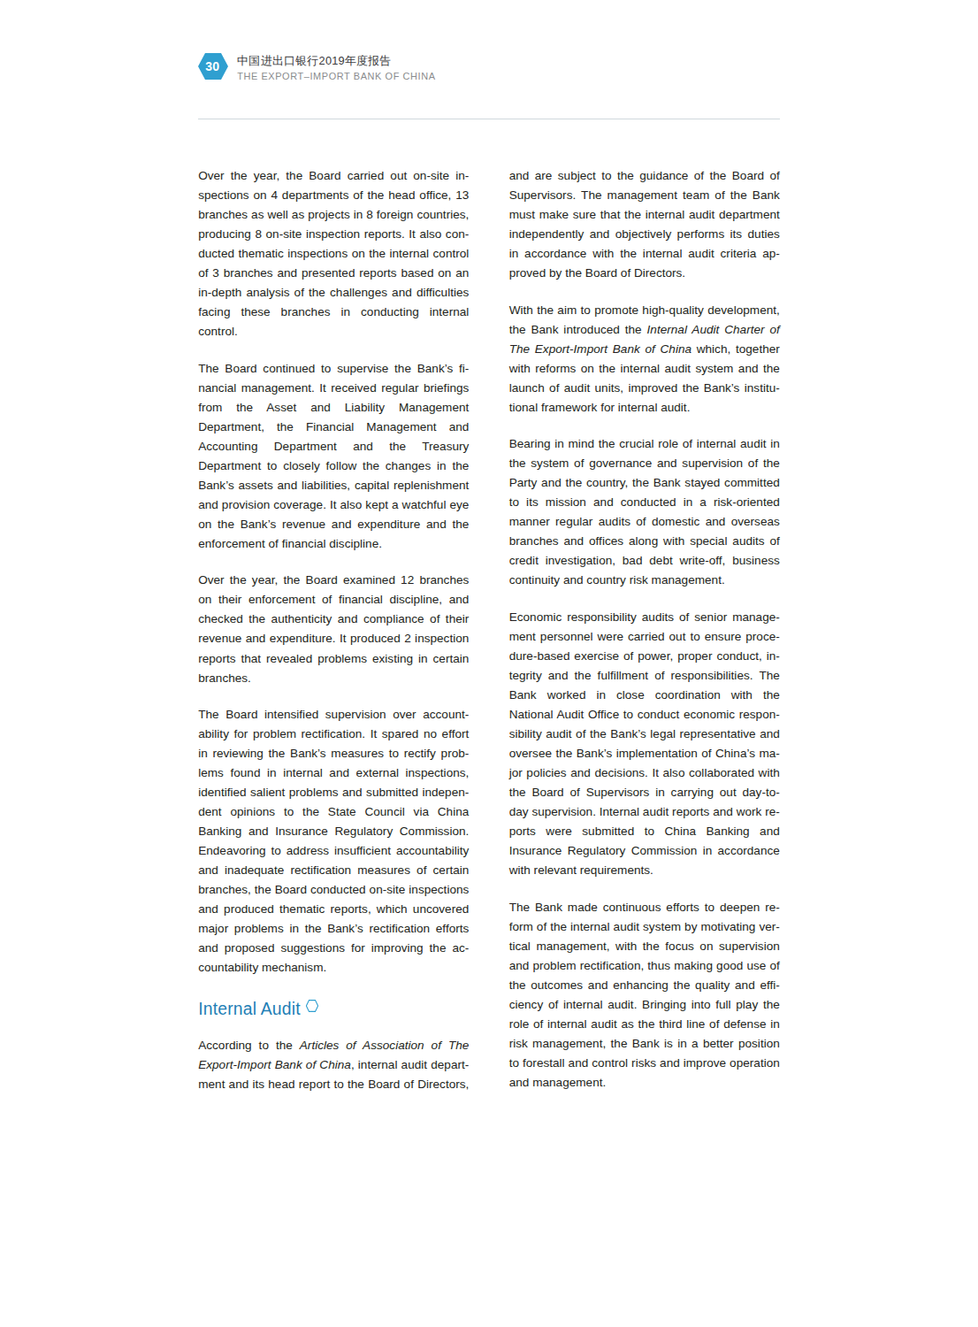30
中国进出口银行2019年度报告
The Export–Import Bank of China
Over the year, the Board carried out on-site inspections on 4 departments of the head office, 13 branches as well as projects in 8 foreign countries, producing 8 on-site inspection reports. It also conducted thematic inspections on the internal control of 3 branches and presented reports based on an in-depth analysis of the challenges and difficulties facing these branches in conducting internal control.
The Board continued to supervise the Bank’s financial management. It received regular briefings from the Asset and Liability Management Department, the Financial Management and Accounting Department and the Treasury Department to closely follow the changes in the Bank’s assets and liabilities, capital replenishment and provision coverage. It also kept a watchful eye on the Bank’s revenue and expenditure and the enforcement of financial discipline.
Over the year, the Board examined 12 branches on their enforcement of financial discipline, and checked the authenticity and compliance of their revenue and expenditure. It produced 2 inspection reports that revealed problems existing in certain branches.
The Board intensified supervision over accountability for problem rectification. It spared no effort in reviewing the Bank’s measures to rectify problems found in internal and external inspections, identified salient problems and submitted independent opinions to the State Council via China Banking and Insurance Regulatory Commission. Endeavoring to address insufficient accountability and inadequate rectification measures of certain branches, the Board conducted on-site inspections and produced thematic reports, which uncovered major problems in the Bank’s rectification efforts and proposed suggestions for improving the accountability mechanism.
Internal Audit
According to the Articles of Association of The Export-Import Bank of China, internal audit department and its head report to the Board of Directors, and are subject to the guidance of the Board of Supervisors. The management team of the Bank must make sure that the internal audit department independently and objectively performs its duties in accordance with the internal audit criteria approved by the Board of Directors.
With the aim to promote high-quality development, the Bank introduced the Internal Audit Charter of The Export-Import Bank of China which, together with reforms on the internal audit system and the launch of audit units, improved the Bank’s institutional framework for internal audit.
Bearing in mind the crucial role of internal audit in the system of governance and supervision of the Party and the country, the Bank stayed committed to its mission and conducted in a risk-oriented manner regular audits of domestic and overseas branches and offices along with special audits of credit investigation, bad debt write-off, business continuity and country risk management.
Economic responsibility audits of senior management personnel were carried out to ensure procedure-based exercise of power, proper conduct, integrity and the fulfillment of responsibilities. The Bank worked in close coordination with the National Audit Office to conduct economic responsibility audit of the Bank’s legal representative and oversee the Bank’s implementation of China’s major policies and decisions. It also collaborated with the Board of Supervisors in carrying out day-to-day supervision. Internal audit reports and work reports were submitted to China Banking and Insurance Regulatory Commission in accordance with relevant requirements.
The Bank made continuous efforts to deepen reform of the internal audit system by motivating vertical management, with the focus on supervision and problem rectification, thus making good use of the outcomes and enhancing the quality and efficiency of internal audit. Bringing into full play the role of internal audit as the third line of defense in risk management, the Bank is in a better position to forestall and control risks and improve operation and management.